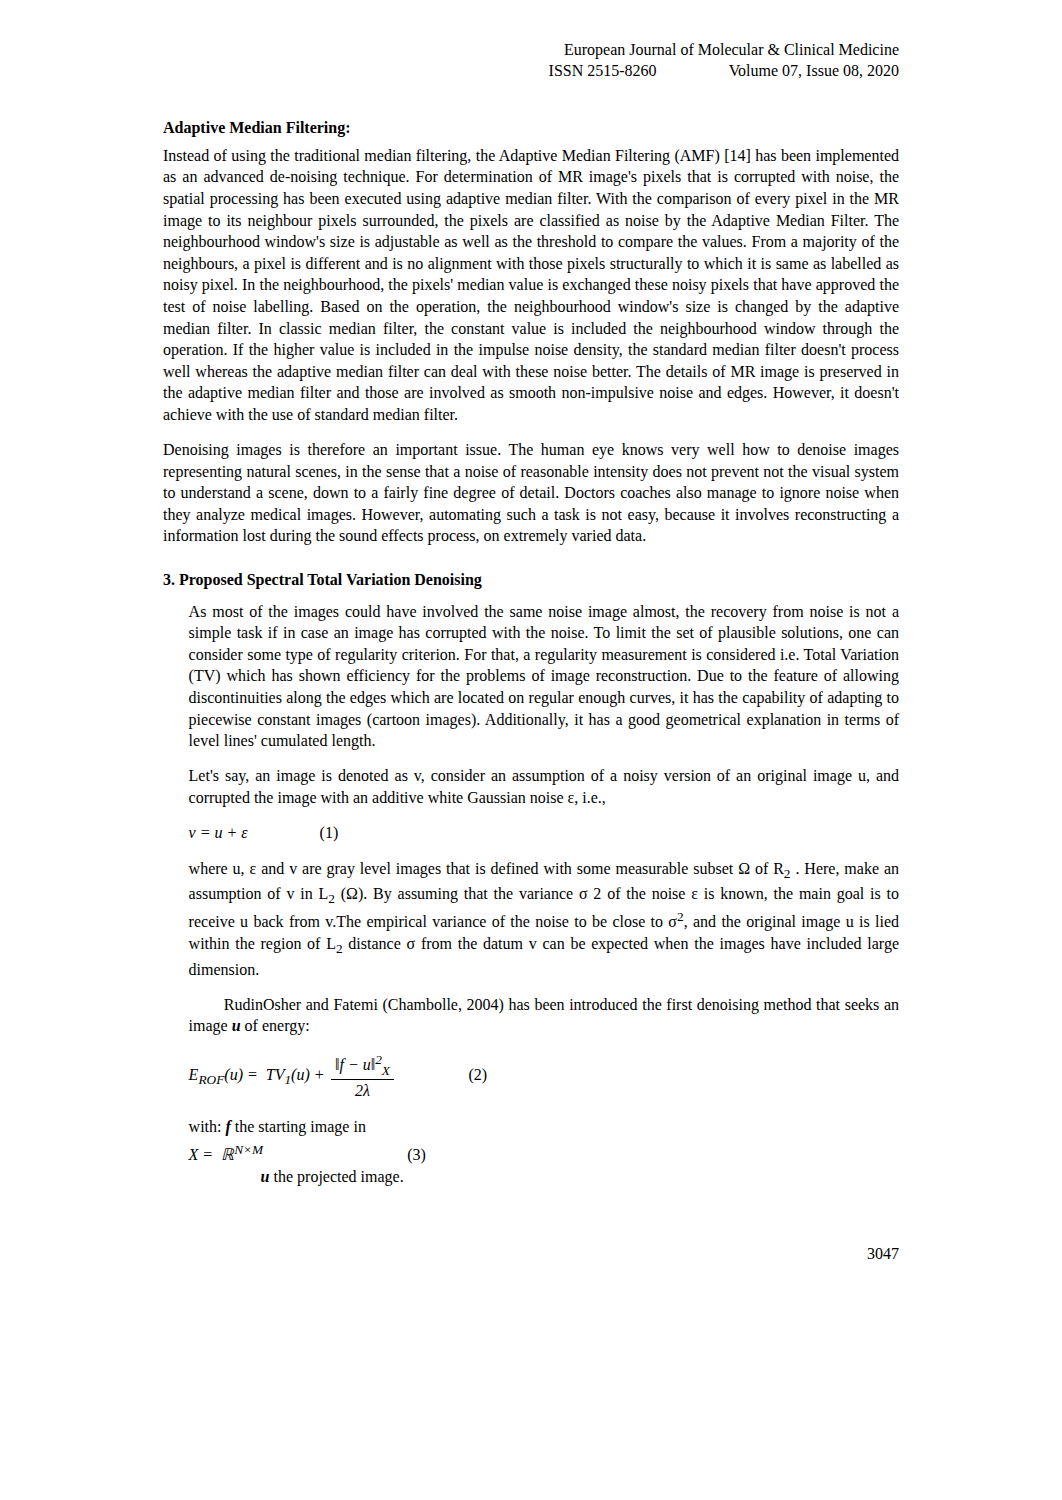European Journal of Molecular & Clinical Medicine ISSN 2515-8260Volume 07, Issue 08, 2020
Adaptive Median Filtering:
Instead of using the traditional median filtering, the Adaptive Median Filtering (AMF) [14] has been implemented as an advanced de-noising technique. For determination of MR image's pixels that is corrupted with noise, the spatial processing has been executed using adaptive median filter. With the comparison of every pixel in the MR image to its neighbour pixels surrounded, the pixels are classified as noise by the Adaptive Median Filter. The neighbourhood window's size is adjustable as well as the threshold to compare the values. From a majority of the neighbours, a pixel is different and is no alignment with those pixels structurally to which it is same as labelled as noisy pixel. In the neighbourhood, the pixels' median value is exchanged these noisy pixels that have approved the test of noise labelling. Based on the operation, the neighbourhood window's size is changed by the adaptive median filter. In classic median filter, the constant value is included the neighbourhood window through the operation. If the higher value is included in the impulse noise density, the standard median filter doesn't process well whereas the adaptive median filter can deal with these noise better. The details of MR image is preserved in the adaptive median filter and those are involved as smooth non-impulsive noise and edges. However, it doesn't achieve with the use of standard median filter.
Denoising images is therefore an important issue. The human eye knows very well how to denoise images representing natural scenes, in the sense that a noise of reasonable intensity does not prevent not the visual system to understand a scene, down to a fairly fine degree of detail. Doctors coaches also manage to ignore noise when they analyze medical images. However, automating such a task is not easy, because it involves reconstructing a information lost during the sound effects process, on extremely varied data.
3. Proposed Spectral Total Variation Denoising
As most of the images could have involved the same noise image almost, the recovery from noise is not a simple task if in case an image has corrupted with the noise. To limit the set of plausible solutions, one can consider some type of regularity criterion. For that, a regularity measurement is considered i.e. Total Variation (TV) which has shown efficiency for the problems of image reconstruction. Due to the feature of allowing discontinuities along the edges which are located on regular enough curves, it has the capability of adapting to piecewise constant images (cartoon images). Additionally, it has a good geometrical explanation in terms of level lines' cumulated length.
Let's say, an image is denoted as v, consider an assumption of a noisy version of an original image u, and corrupted the image with an additive white Gaussian noise ε, i.e.,
v = u + ε (1)
where u, ε and v are gray level images that is defined with some measurable subset Ω of R2 . Here, make an assumption of v in L2 (Ω). By assuming that the variance σ 2 of the noise ε is known, the main goal is to receive u back from v.The empirical variance of the noise to be close to σ2, and the original image u is lied within the region of L2 distance σ from the datum v can be expected when the images have included large dimension.
RudinOsher and Fatemi (Chambolle, 2004) has been introduced the first denoising method that seeks an image u of energy:
EROF(u) = TV1(u) + ‖f − u‖2X 2λ (2)
with: f the starting image in
X = ℝN×M (3)
u the projected image.
3047